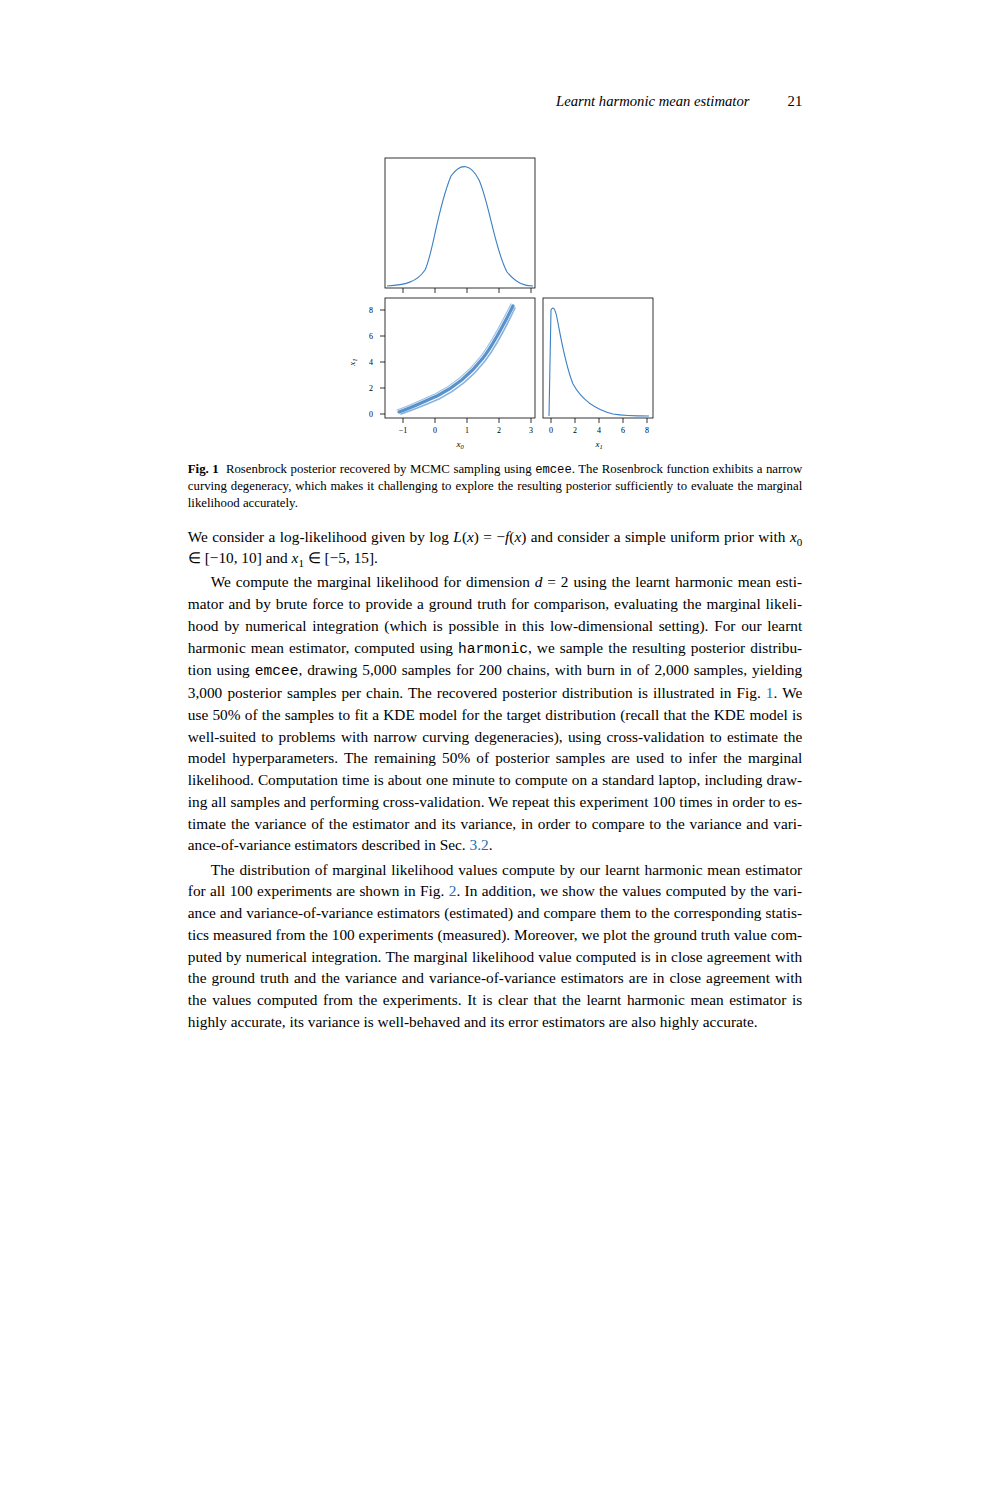Learnt harmonic mean estimator 21
8 6 4 2 0 −1 0 1 2 3 x0 x1 0 2 4 6 8 x1
Fig. 1 Rosenbrock posterior recovered by MCMC sampling using emcee. The Rosenbrock function exhibits a narrow curving degeneracy, which makes it challenging to explore the resulting posterior sufficiently to evaluate the marginal likelihood accurately.
We consider a log-likelihood given by log L(x) = −f(x) and consider a simple uniform prior with x0 ∈ [−10, 10] and x1 ∈ [−5, 15].
We compute the marginal likelihood for dimension d = 2 using the learnt harmonic mean estimator and by brute force to provide a ground truth for comparison, evaluating the marginal likelihood by numerical integration (which is possible in this low-dimensional setting). For our learnt harmonic mean estimator, computed using harmonic, we sample the resulting posterior distribution using emcee, drawing 5,000 samples for 200 chains, with burn in of 2,000 samples, yielding 3,000 posterior samples per chain. The recovered posterior distribution is illustrated in Fig. 1. We use 50% of the samples to fit a KDE model for the target distribution (recall that the KDE model is well-suited to problems with narrow curving degeneracies), using cross-validation to estimate the model hyperparameters. The remaining 50% of posterior samples are used to infer the marginal likelihood. Computation time is about one minute to compute on a standard laptop, including drawing all samples and performing cross-validation. We repeat this experiment 100 times in order to estimate the variance of the estimator and its variance, in order to compare to the variance and variance-of-variance estimators described in Sec. 3.2.
The distribution of marginal likelihood values compute by our learnt harmonic mean estimator for all 100 experiments are shown in Fig. 2. In addition, we show the values computed by the variance and variance-of-variance estimators (estimated) and compare them to the corresponding statistics measured from the 100 experiments (measured). Moreover, we plot the ground truth value computed by numerical integration. The marginal likelihood value computed is in close agreement with the ground truth and the variance and variance-of-variance estimators are in close agreement with the values computed from the experiments. It is clear that the learnt harmonic mean estimator is highly accurate, its variance is well-behaved and its error estimators are also highly accurate.